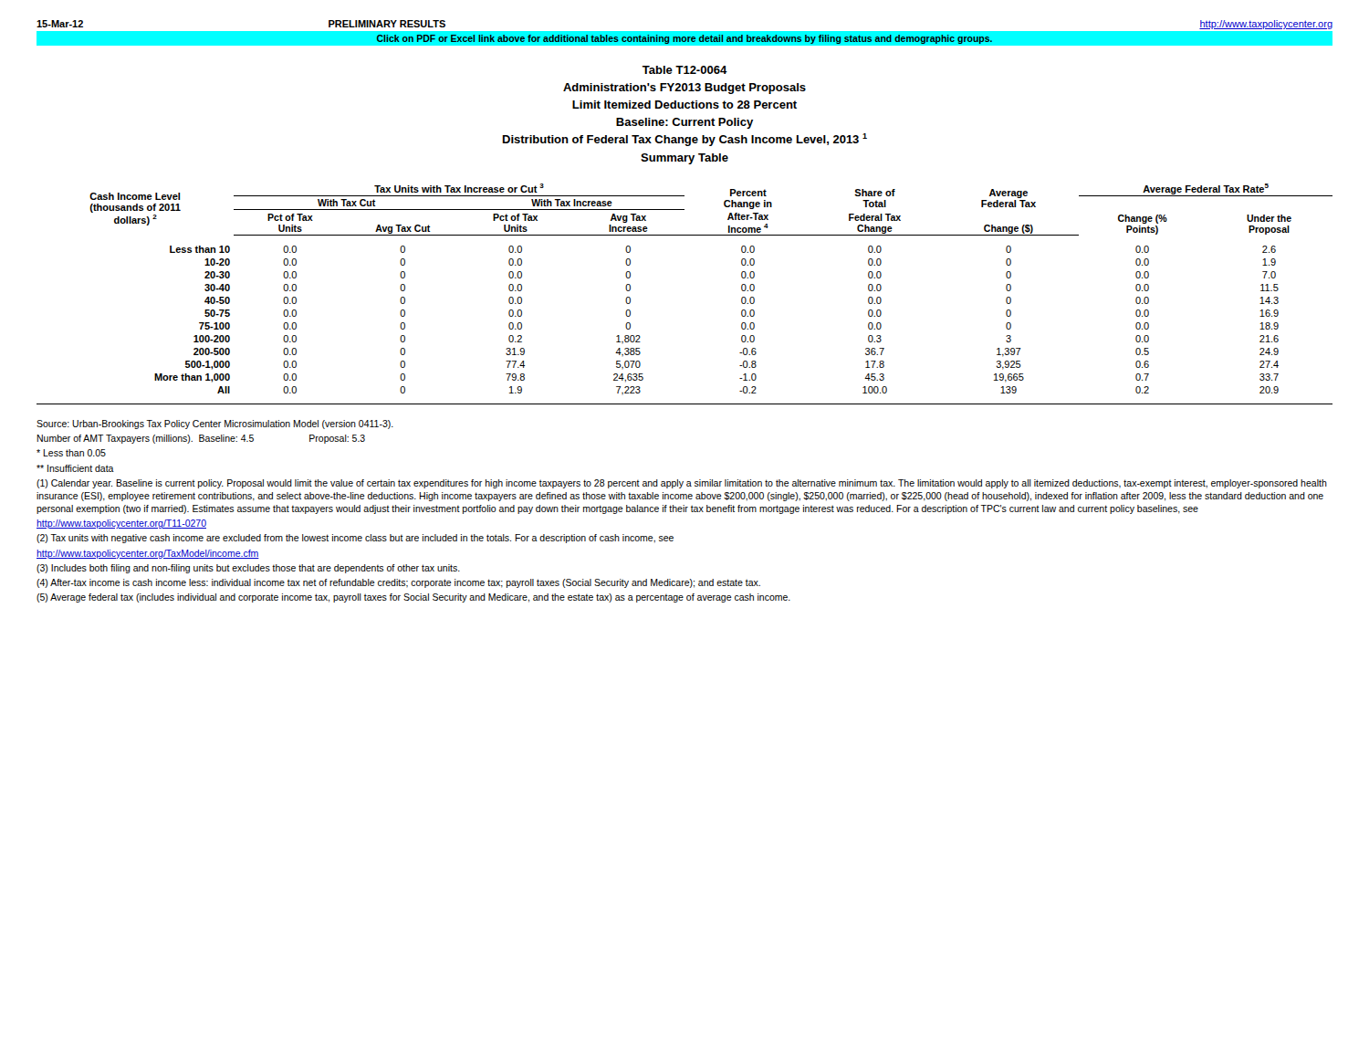15-Mar-12
PRELIMINARY RESULTS
http://www.taxpolicycenter.org
Click on PDF or Excel link above for additional tables containing more detail and breakdowns by filing status and demographic groups.
Table T12-0064
Administration's FY2013 Budget Proposals
Limit Itemized Deductions to 28 Percent
Baseline: Current Policy
Distribution of Federal Tax Change by Cash Income Level, 2013 1
Summary Table
| Cash Income Level (thousands of 2011 dollars) 2 | Tax Units with Tax Increase or Cut 3 | Percent Change in | Share of Total | Average Federal Tax | Average Federal Tax Rate 5 |
| --- | --- | --- | --- | --- | --- |
| With Tax Cut | With Tax Increase | Change (% Points) | Under the Proposal |
| Pct of Tax Units | Avg Tax Cut | Pct of Tax Units | Avg Tax Increase | After-Tax Income 4 | Federal Tax Change | Change ($) |
| Less than 10 | 0.0 | 0 | 0.0 | 0 | 0.0 | 0.0 | 0 | 0.0 | 2.6 |
| 10-20 | 0.0 | 0 | 0.0 | 0 | 0.0 | 0.0 | 0 | 0.0 | 1.9 |
| 20-30 | 0.0 | 0 | 0.0 | 0 | 0.0 | 0.0 | 0 | 0.0 | 7.0 |
| 30-40 | 0.0 | 0 | 0.0 | 0 | 0.0 | 0.0 | 0 | 0.0 | 11.5 |
| 40-50 | 0.0 | 0 | 0.0 | 0 | 0.0 | 0.0 | 0 | 0.0 | 14.3 |
| 50-75 | 0.0 | 0 | 0.0 | 0 | 0.0 | 0.0 | 0 | 0.0 | 16.9 |
| 75-100 | 0.0 | 0 | 0.0 | 0 | 0.0 | 0.0 | 0 | 0.0 | 18.9 |
| 100-200 | 0.0 | 0 | 0.2 | 1,802 | 0.0 | 0.3 | 3 | 0.0 | 21.6 |
| 200-500 | 0.0 | 0 | 31.9 | 4,385 | -0.6 | 36.7 | 1,397 | 0.5 | 24.9 |
| 500-1,000 | 0.0 | 0 | 77.4 | 5,070 | -0.8 | 17.8 | 3,925 | 0.6 | 27.4 |
| More than 1,000 | 0.0 | 0 | 79.8 | 24,635 | -1.0 | 45.3 | 19,665 | 0.7 | 33.7 |
| All | 0.0 | 0 | 1.9 | 7,223 | -0.2 | 100.0 | 139 | 0.2 | 20.9 |
Source: Urban-Brookings Tax Policy Center Microsimulation Model (version 0411-3).
Number of AMT Taxpayers (millions). Baseline: 4.5 Proposal: 5.3
* Less than 0.05
** Insufficient data
(1) Calendar year. Baseline is current policy. Proposal would limit the value of certain tax expenditures for high income taxpayers to 28 percent and apply a similar limitation to the alternative minimum tax. The limitation would apply to all itemized deductions, tax-exempt interest, employer-sponsored health insurance (ESI), employee retirement contributions, and select above-the-line deductions. High income taxpayers are defined as those with taxable income above $200,000 (single), $250,000 (married), or $225,000 (head of household), indexed for inflation after 2009, less the standard deduction and one personal exemption (two if married). Estimates assume that taxpayers would adjust their investment portfolio and pay down their mortgage balance if their tax benefit from mortgage interest was reduced. For a description of TPC's current law and current policy baselines, see
http://www.taxpolicycenter.org/T11-0270
(2) Tax units with negative cash income are excluded from the lowest income class but are included in the totals. For a description of cash income, see
http://www.taxpolicycenter.org/TaxModel/income.cfm
(3) Includes both filing and non-filing units but excludes those that are dependents of other tax units.
(4) After-tax income is cash income less: individual income tax net of refundable credits; corporate income tax; payroll taxes (Social Security and Medicare); and estate tax.
(5) Average federal tax (includes individual and corporate income tax, payroll taxes for Social Security and Medicare, and the estate tax) as a percentage of average cash income.